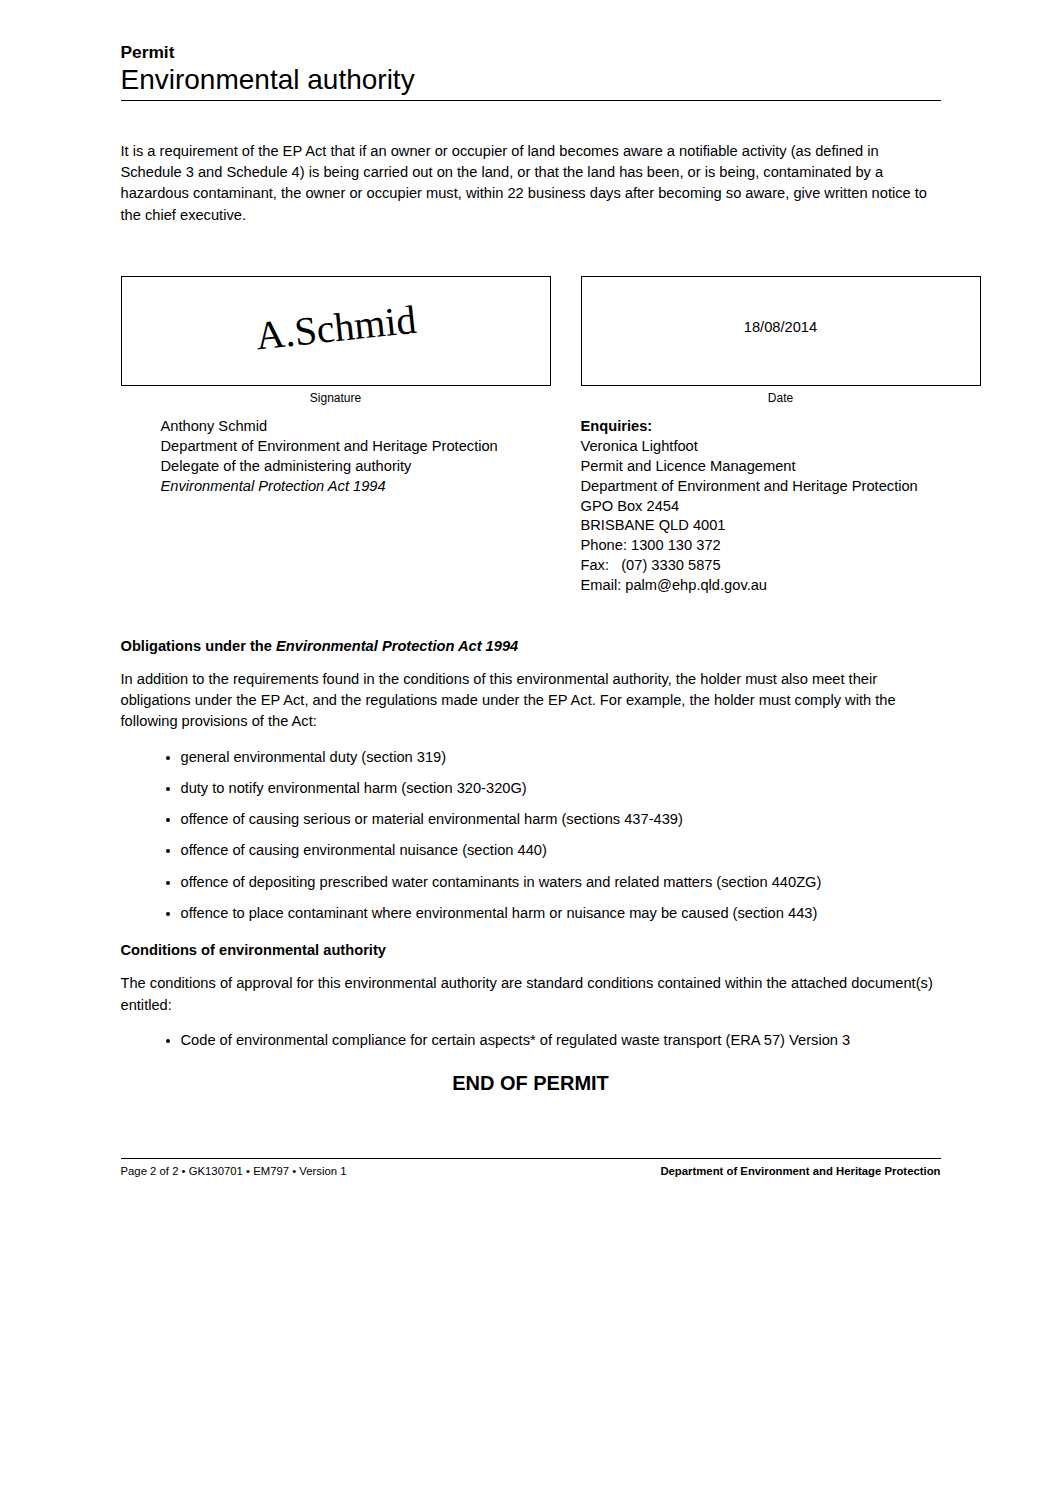Permit
Environmental authority
It is a requirement of the EP Act that if an owner or occupier of land becomes aware a notifiable activity (as defined in Schedule 3 and Schedule 4) is being carried out on the land, or that the land has been, or is being, contaminated by a hazardous contaminant, the owner or occupier must, within 22 business days after becoming so aware, give written notice to the chief executive.
A.Schmid
18/08/2014
Signature
Date
Anthony Schmid
Department of Environment and Heritage Protection
Delegate of the administering authority
Environmental Protection Act 1994
Enquiries:
Veronica Lightfoot
Permit and Licence Management
Department of Environment and Heritage Protection
GPO Box 2454
BRISBANE QLD 4001
Phone: 1300 130 372
Fax: (07) 3330 5875
Email: palm@ehp.qld.gov.au
Obligations under the Environmental Protection Act 1994
In addition to the requirements found in the conditions of this environmental authority, the holder must also meet their obligations under the EP Act, and the regulations made under the EP Act. For example, the holder must comply with the following provisions of the Act:
general environmental duty (section 319)
duty to notify environmental harm (section 320-320G)
offence of causing serious or material environmental harm (sections 437-439)
offence of causing environmental nuisance (section 440)
offence of depositing prescribed water contaminants in waters and related matters (section 440ZG)
offence to place contaminant where environmental harm or nuisance may be caused (section 443)
Conditions of environmental authority
The conditions of approval for this environmental authority are standard conditions contained within the attached document(s) entitled:
Code of environmental compliance for certain aspects* of regulated waste transport (ERA 57) Version 3
END OF PERMIT
Page 2 of 2 • GK130701 • EM797 • Version 1
Department of Environment and Heritage Protection